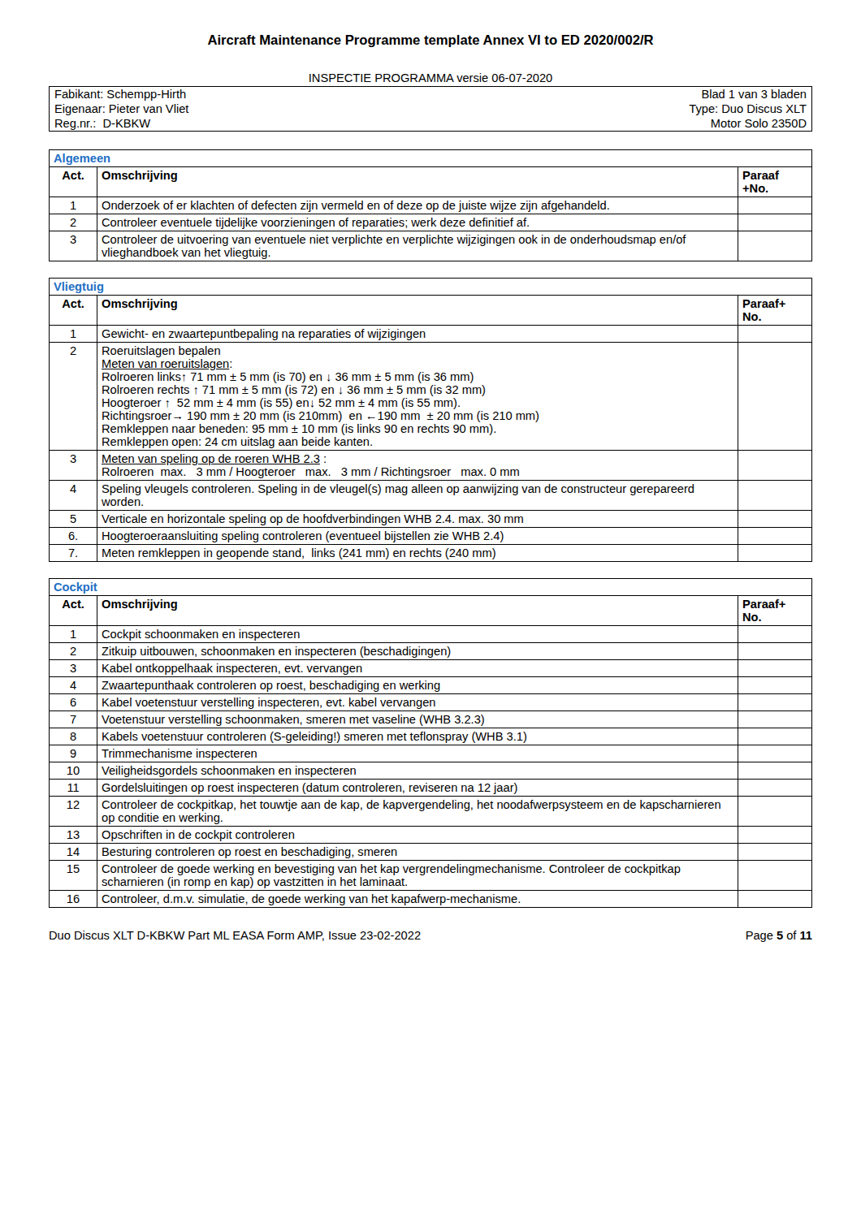Aircraft Maintenance Programme template Annex VI to ED 2020/002/R
INSPECTIE PROGRAMMA versie 06-07-2020
| Fabikant: Schempp-Hirth | Blad 1 van 3 bladen |
| Eigenaar: Pieter van Vliet | Type: Duo Discus XLT |
| Reg.nr.: D-KBKW | Motor Solo 2350D |
| Algemeen |
| Act. | Omschrijving | Paraaf +No. |
| 1 | Onderzoek of er klachten of defecten zijn vermeld en of deze op de juiste wijze zijn afgehandeld. | |
| 2 | Controleer eventuele tijdelijke voorzieningen of reparaties; werk deze definitief af. | |
| 3 | Controleer de uitvoering van eventuele niet verplichte en verplichte wijzigingen ook in de onderhoudsmap en/of vlieghandboek van het vliegtuig. | |
| Vliegtuig |
| Act. | Omschrijving | Paraaf+ No. |
| 1 | Gewicht- en zwaartepuntbepaling na reparaties of wijzigingen | |
| 2 | Roeruitslagen bepalen Meten van roeruitslagen : Rolroeren links↑ 71 mm ± 5 mm (is 70) en ↓ 36 mm ± 5 mm (is 36 mm) Rolroeren rechts ↑ 71 mm ± 5 mm (is 72) en ↓ 36 mm ± 5 mm (is 32 mm) Hoogteroer ↑ 52 mm ± 4 mm (is 55) en↓ 52 mm ± 4 mm (is 55 mm). Richtingsroer→ 190 mm ± 20 mm (is 210mm) en ←190 mm ± 20 mm (is 210 mm) Remkleppen naar beneden: 95 mm ± 10 mm (is links 90 en rechts 90 mm). Remkleppen open: 24 cm uitslag aan beide kanten. | |
| 3 | Meten van speling op de roeren WHB 2.3 : Rolroeren max. 3 mm / Hoogteroer max. 3 mm / Richtingsroer max. 0 mm | |
| 4 | Speling vleugels controleren. Speling in de vleugel(s) mag alleen op aanwijzing van de constructeur gerepareerd worden. | |
| 5 | Verticale en horizontale speling op de hoofdverbindingen WHB 2.4. max. 30 mm | |
| 6. | Hoogteroeraansluiting speling controleren (eventueel bijstellen zie WHB 2.4) | |
| 7. | Meten remkleppen in geopende stand, links (241 mm) en rechts (240 mm) | |
| Cockpit |
| Act. | Omschrijving | Paraaf+ No. |
| 1 | Cockpit schoonmaken en inspecteren | |
| 2 | Zitkuip uitbouwen, schoonmaken en inspecteren (beschadigingen) | |
| 3 | Kabel ontkoppelhaak inspecteren, evt. vervangen | |
| 4 | Zwaartepunthaak controleren op roest, beschadiging en werking | |
| 6 | Kabel voetenstuur verstelling inspecteren, evt. kabel vervangen | |
| 7 | Voetenstuur verstelling schoonmaken, smeren met vaseline (WHB 3.2.3) | |
| 8 | Kabels voetenstuur controleren (S-geleiding!) smeren met teflonspray (WHB 3.1) | |
| 9 | Trimmechanisme inspecteren | |
| 10 | Veiligheidsgordels schoonmaken en inspecteren | |
| 11 | Gordelsluitingen op roest inspecteren (datum controleren, reviseren na 12 jaar) | |
| 12 | Controleer de cockpitkap, het touwtje aan de kap, de kapvergendeling, het noodafwerpsysteem en de kapscharnieren op conditie en werking. | |
| 13 | Opschriften in de cockpit controleren | |
| 14 | Besturing controleren op roest en beschadiging, smeren | |
| 15 | Controleer de goede werking en bevestiging van het kap vergrendelingmechanisme. Controleer de cockpitkap scharnieren (in romp en kap) op vastzitten in het laminaat. | |
| 16 | Controleer, d.m.v. simulatie, de goede werking van het kapafwerp-mechanisme. | |
Page 5 of 11 Duo Discus XLT D-KBKW Part ML EASA Form AMP, Issue 23-02-2022